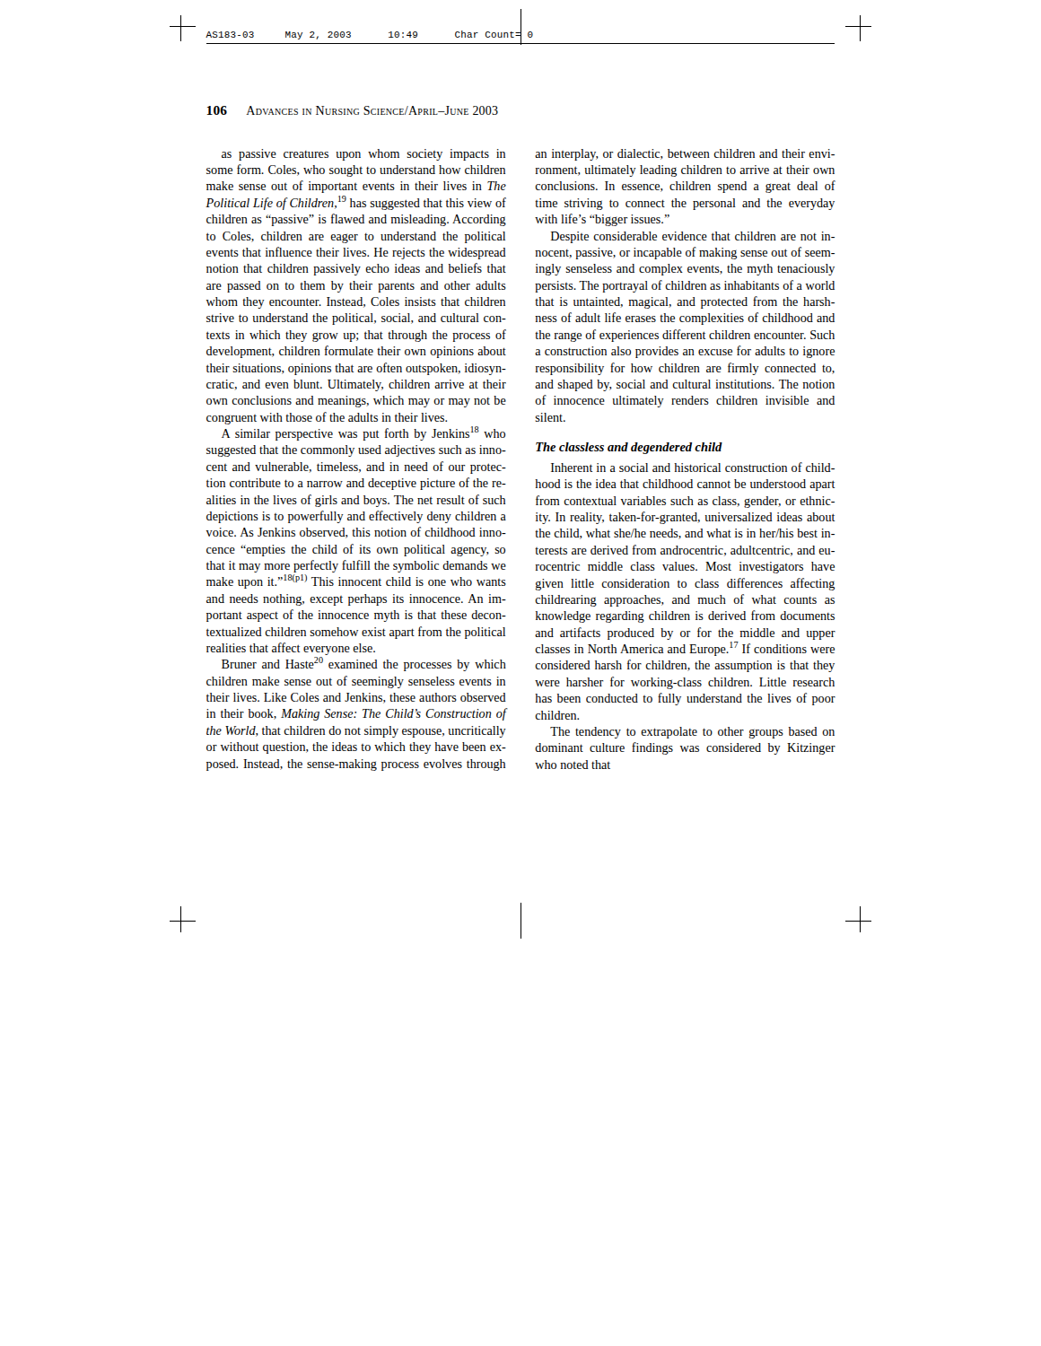AS183-03 May 2, 2003 10:49 Char Count= 0
106 Advances in Nursing Science/April–June 2003
as passive creatures upon whom society impacts in some form. Coles, who sought to understand how children make sense out of important events in their lives in The Political Life of Children,19 has suggested that this view of children as “passive” is flawed and misleading. According to Coles, children are eager to understand the political events that influence their lives. He rejects the widespread notion that children passively echo ideas and beliefs that are passed on to them by their parents and other adults whom they encounter. Instead, Coles insists that children strive to understand the political, social, and cultural contexts in which they grow up; that through the process of development, children formulate their own opinions about their situations, opinions that are often outspoken, idiosyncratic, and even blunt. Ultimately, children arrive at their own conclusions and meanings, which may or may not be congruent with those of the adults in their lives.
A similar perspective was put forth by Jenkins18 who suggested that the commonly used adjectives such as innocent and vulnerable, timeless, and in need of our protection contribute to a narrow and deceptive picture of the realities in the lives of girls and boys. The net result of such depictions is to powerfully and effectively deny children a voice. As Jenkins observed, this notion of childhood innocence “empties the child of its own political agency, so that it may more perfectly fulfill the symbolic demands we make upon it.”18(p1) This innocent child is one who wants and needs nothing, except perhaps its innocence. An important aspect of the innocence myth is that these decontextualized children somehow exist apart from the political realities that affect everyone else.
Bruner and Haste20 examined the processes by which children make sense out of seemingly senseless events in their lives. Like Coles and Jenkins, these authors observed in their book, Making Sense: The Child’s Construction of the World, that children do not simply espouse, uncritically or without question, the ideas to which they have been exposed. Instead, the sense-making process evolves through an interplay, or dialectic, between children and their environment, ultimately leading children to arrive at their own conclusions. In essence, children spend a great deal of time striving to connect the personal and the everyday with life’s “bigger issues.”
Despite considerable evidence that children are not innocent, passive, or incapable of making sense out of seemingly senseless and complex events, the myth tenaciously persists. The portrayal of children as inhabitants of a world that is untainted, magical, and protected from the harshness of adult life erases the complexities of childhood and the range of experiences different children encounter. Such a construction also provides an excuse for adults to ignore responsibility for how children are firmly connected to, and shaped by, social and cultural institutions. The notion of innocence ultimately renders children invisible and silent.
The classless and degendered child
Inherent in a social and historical construction of childhood is the idea that childhood cannot be understood apart from contextual variables such as class, gender, or ethnicity. In reality, taken-for-granted, universalized ideas about the child, what she/he needs, and what is in her/his best interests are derived from androcentric, adultcentric, and eurocentric middle class values. Most investigators have given little consideration to class differences affecting childrearing approaches, and much of what counts as knowledge regarding children is derived from documents and artifacts produced by or for the middle and upper classes in North America and Europe.17 If conditions were considered harsh for children, the assumption is that they were harsher for working-class children. Little research has been conducted to fully understand the lives of poor children.
The tendency to extrapolate to other groups based on dominant culture findings was considered by Kitzinger who noted that